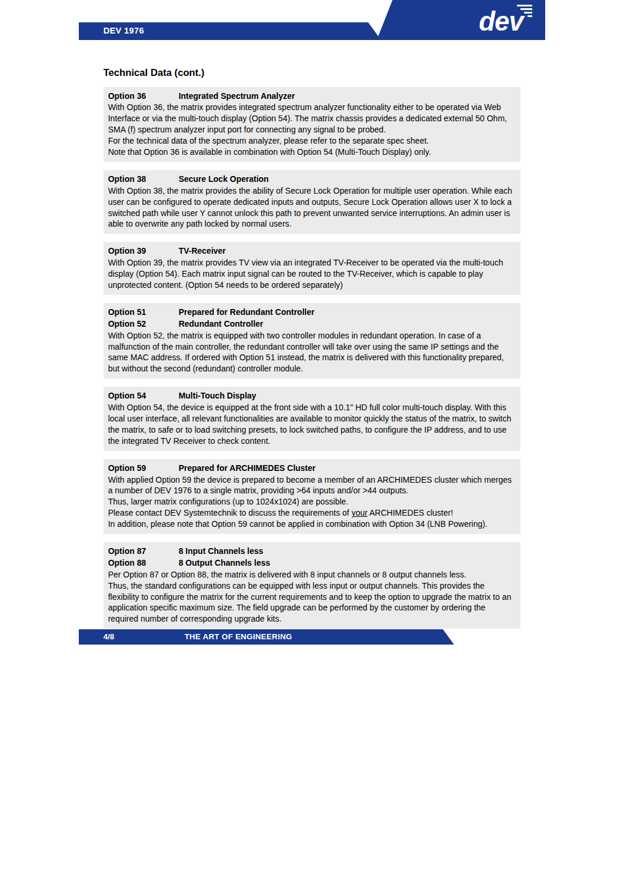dev
DEV 1976
Technical Data (cont.)
Option 36 Integrated Spectrum Analyzer
With Option 36, the matrix provides integrated spectrum analyzer functionality either to be operated via Web Interface or via the multi-touch display (Option 54). The matrix chassis provides a dedicated external 50 Ohm, SMA (f) spectrum analyzer input port for connecting any signal to be probed.
For the technical data of the spectrum analyzer, please refer to the separate spec sheet.
Note that Option 36 is available in combination with Option 54 (Multi-Touch Display) only.
Option 38 Secure Lock Operation
With Option 38, the matrix provides the ability of Secure Lock Operation for multiple user operation. While each user can be configured to operate dedicated inputs and outputs, Secure Lock Operation allows user X to lock a switched path while user Y cannot unlock this path to prevent unwanted service interruptions. An admin user is able to overwrite any path locked by normal users.
Option 39 TV-Receiver
With Option 39, the matrix provides TV view via an integrated TV-Receiver to be operated via the multi-touch display (Option 54). Each matrix input signal can be routed to the TV-Receiver, which is capable to play unprotected content. (Option 54 needs to be ordered separately)
Option 51 Prepared for Redundant Controller
Option 52 Redundant Controller
With Option 52, the matrix is equipped with two controller modules in redundant operation. In case of a malfunction of the main controller, the redundant controller will take over using the same IP settings and the same MAC address. If ordered with Option 51 instead, the matrix is delivered with this functionality prepared, but without the second (redundant) controller module.
Option 54 Multi-Touch Display
With Option 54, the device is equipped at the front side with a 10.1" HD full color multi-touch display. With this local user interface, all relevant functionalities are available to monitor quickly the status of the matrix, to switch the matrix, to safe or to load switching presets, to lock switched paths, to configure the IP address, and to use the integrated TV Receiver to check content.
Option 59 Prepared for ARCHIMEDES Cluster
With applied Option 59 the device is prepared to become a member of an ARCHIMEDES cluster which merges a number of DEV 1976 to a single matrix, providing >64 inputs and/or >44 outputs.
Thus, larger matrix configurations (up to 1024x1024) are possible.
Please contact DEV Systemtechnik to discuss the requirements of your ARCHIMEDES cluster!
In addition, please note that Option 59 cannot be applied in combination with Option 34 (LNB Powering).
Option 87 8 Input Channels less
Option 88 8 Output Channels less
Per Option 87 or Option 88, the matrix is delivered with 8 input channels or 8 output channels less.
Thus, the standard configurations can be equipped with less input or output channels. This provides the flexibility to configure the matrix for the current requirements and to keep the option to upgrade the matrix to an application specific maximum size. The field upgrade can be performed by the customer by ordering the required number of corresponding upgrade kits.
4/8 THE ART OF ENGINEERING